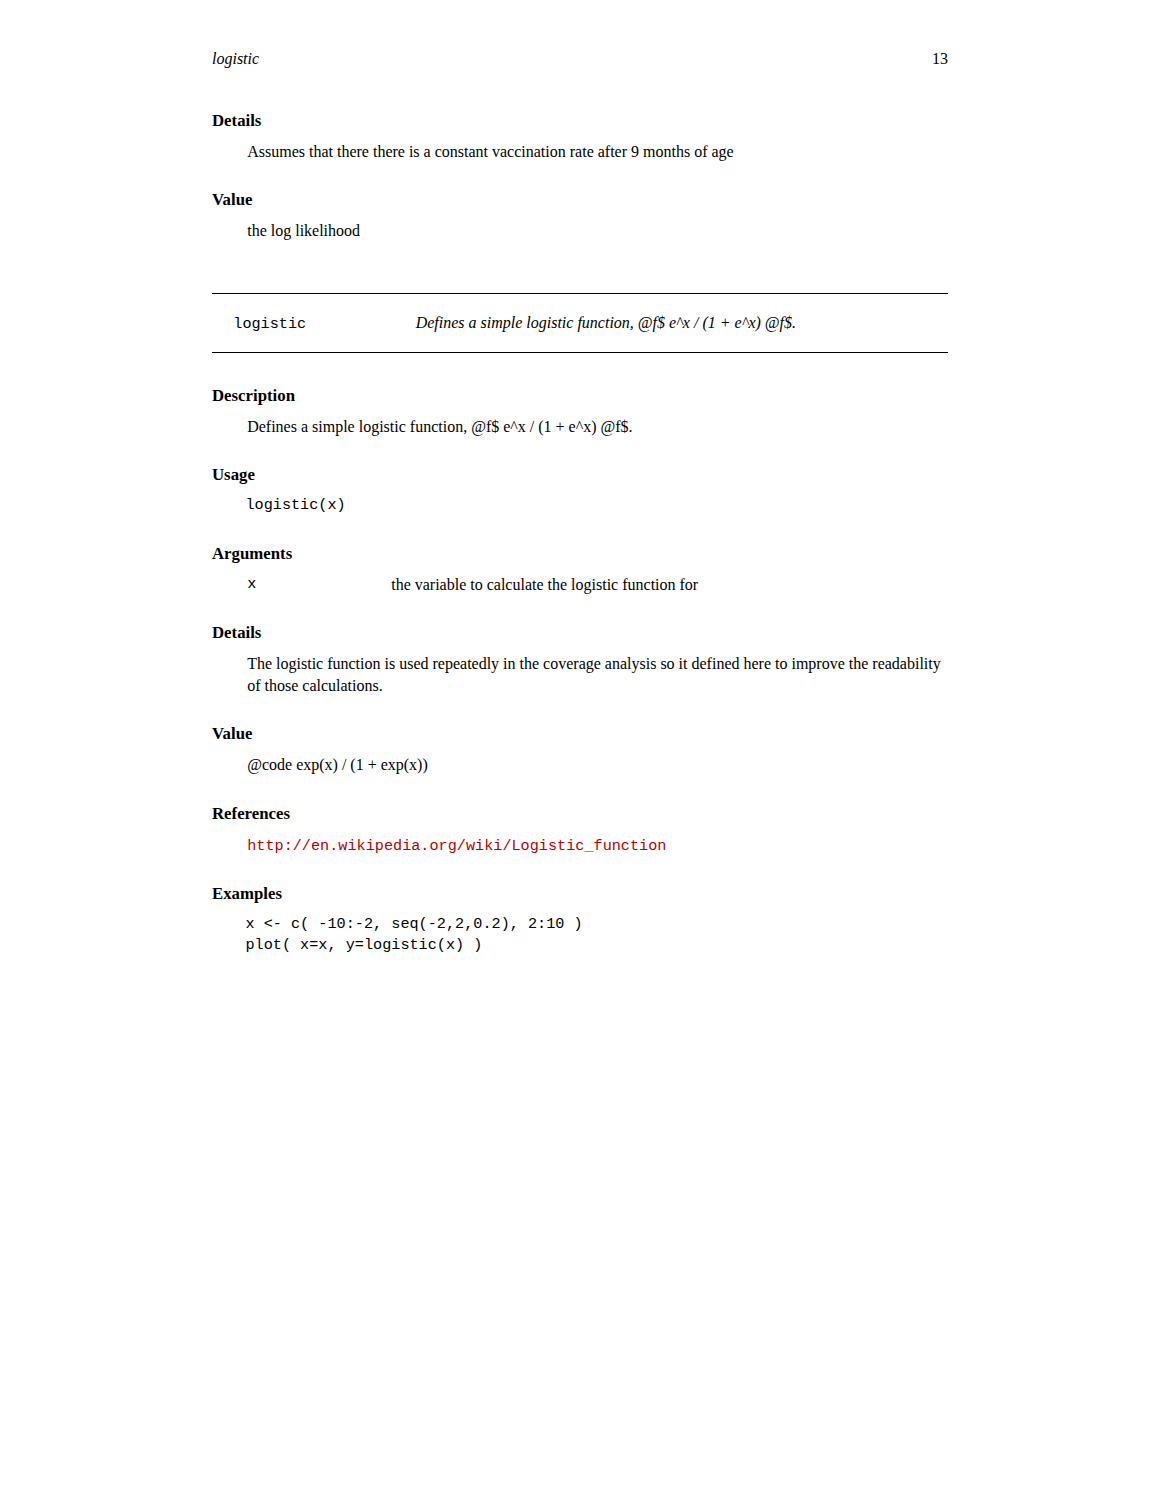logistic 13
Details
Assumes that there there is a constant vaccination rate after 9 months of age
Value
the log likelihood
logistic Defines a simple logistic function, @f$ e^x / (1 + e^x) @f$.
Description
Defines a simple logistic function, @f$ e^x / (1 + e^x) @f$.
Usage
logistic(x)
Arguments
x
the variable to calculate the logistic function for
Details
The logistic function is used repeatedly in the coverage analysis so it defined here to improve the readability of those calculations.
Value
@code exp(x) / (1 + exp(x))
References
http://en.wikipedia.org/wiki/Logistic_function
Examples
x <- c( -10:-2, seq(-2,2,0.2), 2:10 )
plot( x=x, y=logistic(x) )